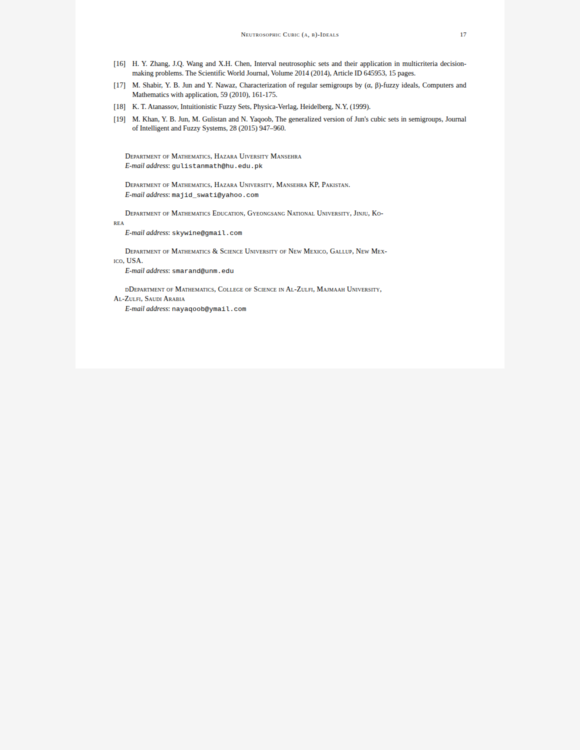Neutrosophic Cubic (α, β)-Ideals 17
[16] H. Y. Zhang, J.Q. Wang and X.H. Chen, Interval neutrosophic sets and their application in multicriteria decision-making problems. The Scientific World Journal, Volume 2014 (2014), Article ID 645953, 15 pages.
[17] M. Shabir, Y. B. Jun and Y. Nawaz, Characterization of regular semigroups by (α, β)-fuzzy ideals, Computers and Mathematics with application, 59 (2010), 161-175.
[18] K. T. Atanassov, Intuitionistic Fuzzy Sets, Physica-Verlag, Heidelberg, N.Y, (1999).
[19] M. Khan, Y. B. Jun, M. Gulistan and N. Yaqoob, The generalized version of Jun's cubic sets in semigroups, Journal of Intelligent and Fuzzy Systems, 28 (2015) 947–960.
Department of Mathematics, Hazara Uiversity Mansehra E-mail address: gulistanmath@hu.edu.pk
Department of Mathematics, Hazara University, Mansehra KP, Pakistan. E-mail address: majid_swati@yahoo.com
Department of Mathematics Education, Gyeongsang National University, Jinju, Ko-rea E-mail address: skywine@gmail.com
Department of Mathematics & Science University of New Mexico, Gallup, New Mex-ico, USA. E-mail address: smarand@unm.edu
dDepartment of Mathematics, College of Science in Al-Zulfi, Majmaah University,Al-Zulfi, Saudi Arabia E-mail address: nayaqoob@ymail.com